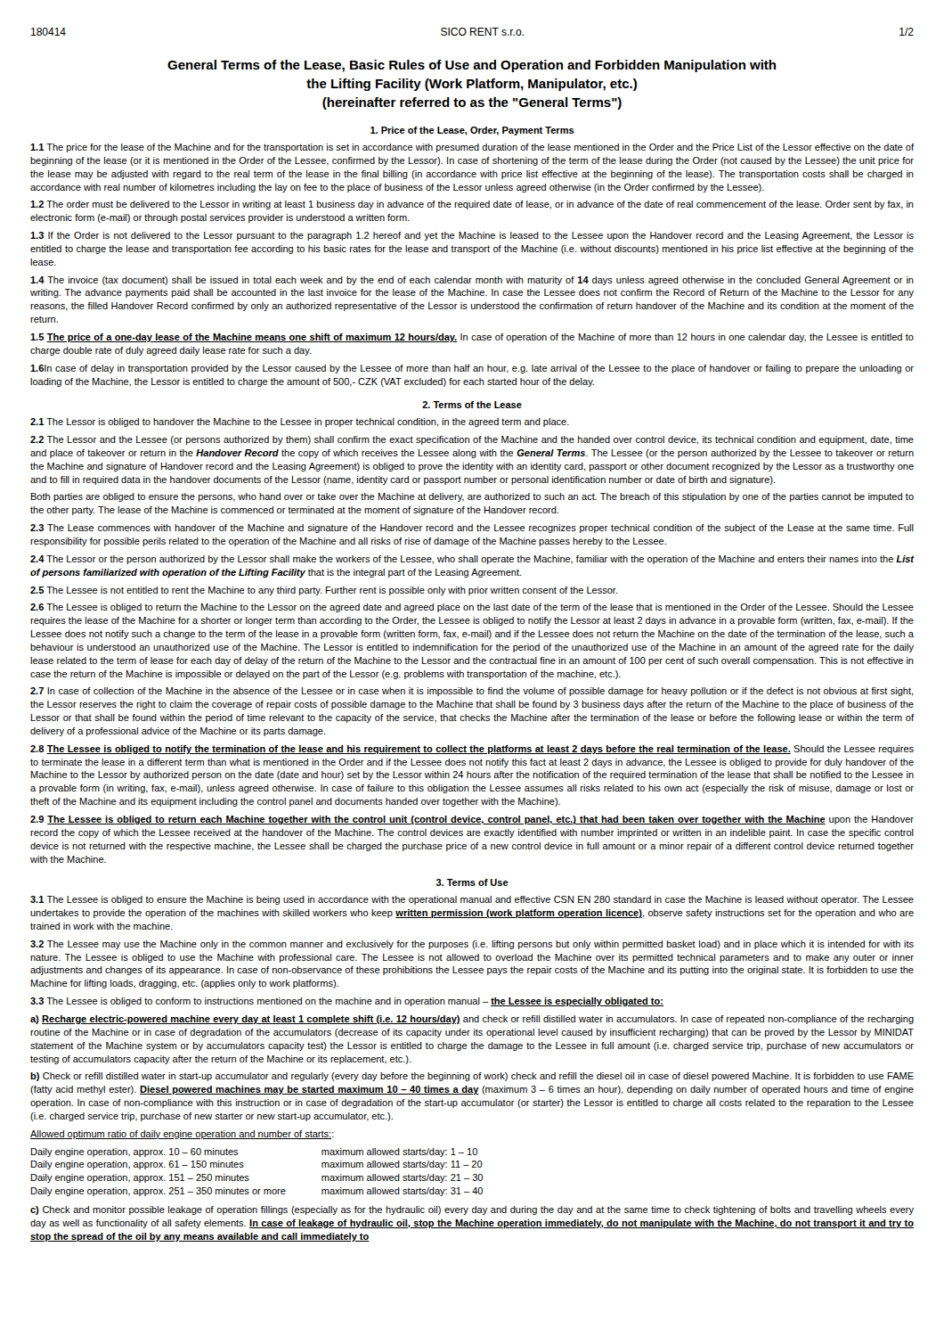180414
SICO RENT s.r.o.
1/2
General Terms of the Lease, Basic Rules of Use and Operation and Forbidden Manipulation with
the Lifting Facility (Work Platform, Manipulator, etc.)
(hereinafter referred to as the "General Terms")
1. Price of the Lease, Order, Payment Terms
1.1 The price for the lease of the Machine and for the transportation is set in accordance with presumed duration of the lease mentioned in the Order and the Price List of the Lessor effective on the date of beginning of the lease (or it is mentioned in the Order of the Lessee, confirmed by the Lessor). In case of shortening of the term of the lease during the Order (not caused by the Lessee) the unit price for the lease may be adjusted with regard to the real term of the lease in the final billing (in accordance with price list effective at the beginning of the lease). The transportation costs shall be charged in accordance with real number of kilometres including the lay on fee to the place of business of the Lessor unless agreed otherwise (in the Order confirmed by the Lessee).
1.2 The order must be delivered to the Lessor in writing at least 1 business day in advance of the required date of lease, or in advance of the date of real commencement of the lease. Order sent by fax, in electronic form (e-mail) or through postal services provider is understood a written form.
1.3 If the Order is not delivered to the Lessor pursuant to the paragraph 1.2 hereof and yet the Machine is leased to the Lessee upon the Handover record and the Leasing Agreement, the Lessor is entitled to charge the lease and transportation fee according to his basic rates for the lease and transport of the Machine (i.e. without discounts) mentioned in his price list effective at the beginning of the lease.
1.4 The invoice (tax document) shall be issued in total each week and by the end of each calendar month with maturity of 14 days unless agreed otherwise in the concluded General Agreement or in writing. The advance payments paid shall be accounted in the last invoice for the lease of the Machine. In case the Lessee does not confirm the Record of Return of the Machine to the Lessor for any reasons, the filled Handover Record confirmed by only an authorized representative of the Lessor is understood the confirmation of return handover of the Machine and its condition at the moment of the return.
1.5 The price of a one-day lease of the Machine means one shift of maximum 12 hours/day. In case of operation of the Machine of more than 12 hours in one calendar day, the Lessee is entitled to charge double rate of duly agreed daily lease rate for such a day.
1.6 In case of delay in transportation provided by the Lessor caused by the Lessee of more than half an hour, e.g. late arrival of the Lessee to the place of handover or failing to prepare the unloading or loading of the Machine, the Lessor is entitled to charge the amount of 500,- CZK (VAT excluded) for each started hour of the delay.
2. Terms of the Lease
2.1 The Lessor is obliged to handover the Machine to the Lessee in proper technical condition, in the agreed term and place.
2.2 The Lessor and the Lessee (or persons authorized by them) shall confirm the exact specification of the Machine and the handed over control device, its technical condition and equipment, date, time and place of takeover or return in the Handover Record the copy of which receives the Lessee along with the General Terms. The Lessee (or the person authorized by the Lessee to takeover or return the Machine and signature of Handover record and the Leasing Agreement) is obliged to prove the identity with an identity card, passport or other document recognized by the Lessor as a trustworthy one and to fill in required data in the handover documents of the Lessor (name, identity card or passport number or personal identification number or date of birth and signature).
Both parties are obliged to ensure the persons, who hand over or take over the Machine at delivery, are authorized to such an act. The breach of this stipulation by one of the parties cannot be imputed to the other party. The lease of the Machine is commenced or terminated at the moment of signature of the Handover record.
2.3 The Lease commences with handover of the Machine and signature of the Handover record and the Lessee recognizes proper technical condition of the subject of the Lease at the same time. Full responsibility for possible perils related to the operation of the Machine and all risks of rise of damage of the Machine passes hereby to the Lessee.
2.4 The Lessor or the person authorized by the Lessor shall make the workers of the Lessee, who shall operate the Machine, familiar with the operation of the Machine and enters their names into the List of persons familiarized with operation of the Lifting Facility that is the integral part of the Leasing Agreement.
2.5 The Lessee is not entitled to rent the Machine to any third party. Further rent is possible only with prior written consent of the Lessor.
2.6 The Lessee is obliged to return the Machine to the Lessor on the agreed date and agreed place on the last date of the term of the lease that is mentioned in the Order of the Lessee. Should the Lessee requires the lease of the Machine for a shorter or longer term than according to the Order, the Lessee is obliged to notify the Lessor at least 2 days in advance in a provable form (written, fax, e-mail). If the Lessee does not notify such a change to the term of the lease in a provable form (written form, fax, e-mail) and if the Lessee does not return the Machine on the date of the termination of the lease, such a behaviour is understood an unauthorized use of the Machine. The Lessor is entitled to indemnification for the period of the unauthorized use of the Machine in an amount of the agreed rate for the daily lease related to the term of lease for each day of delay of the return of the Machine to the Lessor and the contractual fine in an amount of 100 per cent of such overall compensation. This is not effective in case the return of the Machine is impossible or delayed on the part of the Lessor (e.g. problems with transportation of the machine, etc.).
2.7 In case of collection of the Machine in the absence of the Lessee or in case when it is impossible to find the volume of possible damage for heavy pollution or if the defect is not obvious at first sight, the Lessor reserves the right to claim the coverage of repair costs of possible damage to the Machine that shall be found by 3 business days after the return of the Machine to the place of business of the Lessor or that shall be found within the period of time relevant to the capacity of the service, that checks the Machine after the termination of the lease or before the following lease or within the term of delivery of a professional advice of the Machine or its parts damage.
2.8 The Lessee is obliged to notify the termination of the lease and his requirement to collect the platforms at least 2 days before the real termination of the lease. Should the Lessee requires to terminate the lease in a different term than what is mentioned in the Order and if the Lessee does not notify this fact at least 2 days in advance, the Lessee is obliged to provide for duly handover of the Machine to the Lessor by authorized person on the date (date and hour) set by the Lessor within 24 hours after the notification of the required termination of the lease that shall be notified to the Lessee in a provable form (in writing, fax, e-mail), unless agreed otherwise. In case of failure to this obligation the Lessee assumes all risks related to his own act (especially the risk of misuse, damage or lost or theft of the Machine and its equipment including the control panel and documents handed over together with the Machine).
2.9 The Lessee is obliged to return each Machine together with the control unit (control device, control panel, etc.) that had been taken over together with the Machine upon the Handover record the copy of which the Lessee received at the handover of the Machine. The control devices are exactly identified with number imprinted or written in an indelible paint. In case the specific control device is not returned with the respective machine, the Lessee shall be charged the purchase price of a new control device in full amount or a minor repair of a different control device returned together with the Machine.
3. Terms of Use
3.1 The Lessee is obliged to ensure the Machine is being used in accordance with the operational manual and effective CSN EN 280 standard in case the Machine is leased without operator. The Lessee undertakes to provide the operation of the machines with skilled workers who keep written permission (work platform operation licence), observe safety instructions set for the operation and who are trained in work with the machine.
3.2 The Lessee may use the Machine only in the common manner and exclusively for the purposes (i.e. lifting persons but only within permitted basket load) and in place which it is intended for with its nature. The Lessee is obliged to use the Machine with professional care. The Lessee is not allowed to overload the Machine over its permitted technical parameters and to make any outer or inner adjustments and changes of its appearance. In case of non-observance of these prohibitions the Lessee pays the repair costs of the Machine and its putting into the original state. It is forbidden to use the Machine for lifting loads, dragging, etc. (applies only to work platforms).
3.3 The Lessee is obliged to conform to instructions mentioned on the machine and in operation manual – the Lessee is especially obligated to:
a) Recharge electric-powered machine every day at least 1 complete shift (i.e. 12 hours/day) and check or refill distilled water in accumulators. In case of repeated non-compliance of the recharging routine of the Machine or in case of degradation of the accumulators (decrease of its capacity under its operational level caused by insufficient recharging) that can be proved by the Lessor by MINIDAT statement of the Machine system or by accumulators capacity test) the Lessor is entitled to charge the damage to the Lessee in full amount (i.e. charged service trip, purchase of new accumulators or testing of accumulators capacity after the return of the Machine or its replacement, etc.).
b) Check or refill distilled water in start-up accumulator and regularly (every day before the beginning of work) check and refill the diesel oil in case of diesel powered Machine. It is forbidden to use FAME (fatty acid methyl ester). Diesel powered machines may be started maximum 10 – 40 times a day (maximum 3 – 6 times an hour), depending on daily number of operated hours and time of engine operation. In case of non-compliance with this instruction or in case of degradation of the start-up accumulator (or starter) the Lessor is entitled to charge all costs related to the reparation to the Lessee (i.e. charged service trip, purchase of new starter or new start-up accumulator, etc.).
Allowed optimum ratio of daily engine operation and number of starts::
| Daily engine operation, approx. 10 – 60 minutes | maximum allowed starts/day: 1 – 10 |
| Daily engine operation, approx. 61 – 150 minutes | maximum allowed starts/day: 11 – 20 |
| Daily engine operation, approx. 151 – 250 minutes | maximum allowed starts/day: 21 – 30 |
| Daily engine operation, approx. 251 – 350 minutes or more | maximum allowed starts/day: 31 – 40 |
c) Check and monitor possible leakage of operation fillings (especially as for the hydraulic oil) every day and during the day and at the same time to check tightening of bolts and travelling wheels every day as well as functionality of all safety elements. In case of leakage of hydraulic oil, stop the Machine operation immediately, do not manipulate with the Machine, do not transport it and try to stop the spread of the oil by any means available and call immediately to